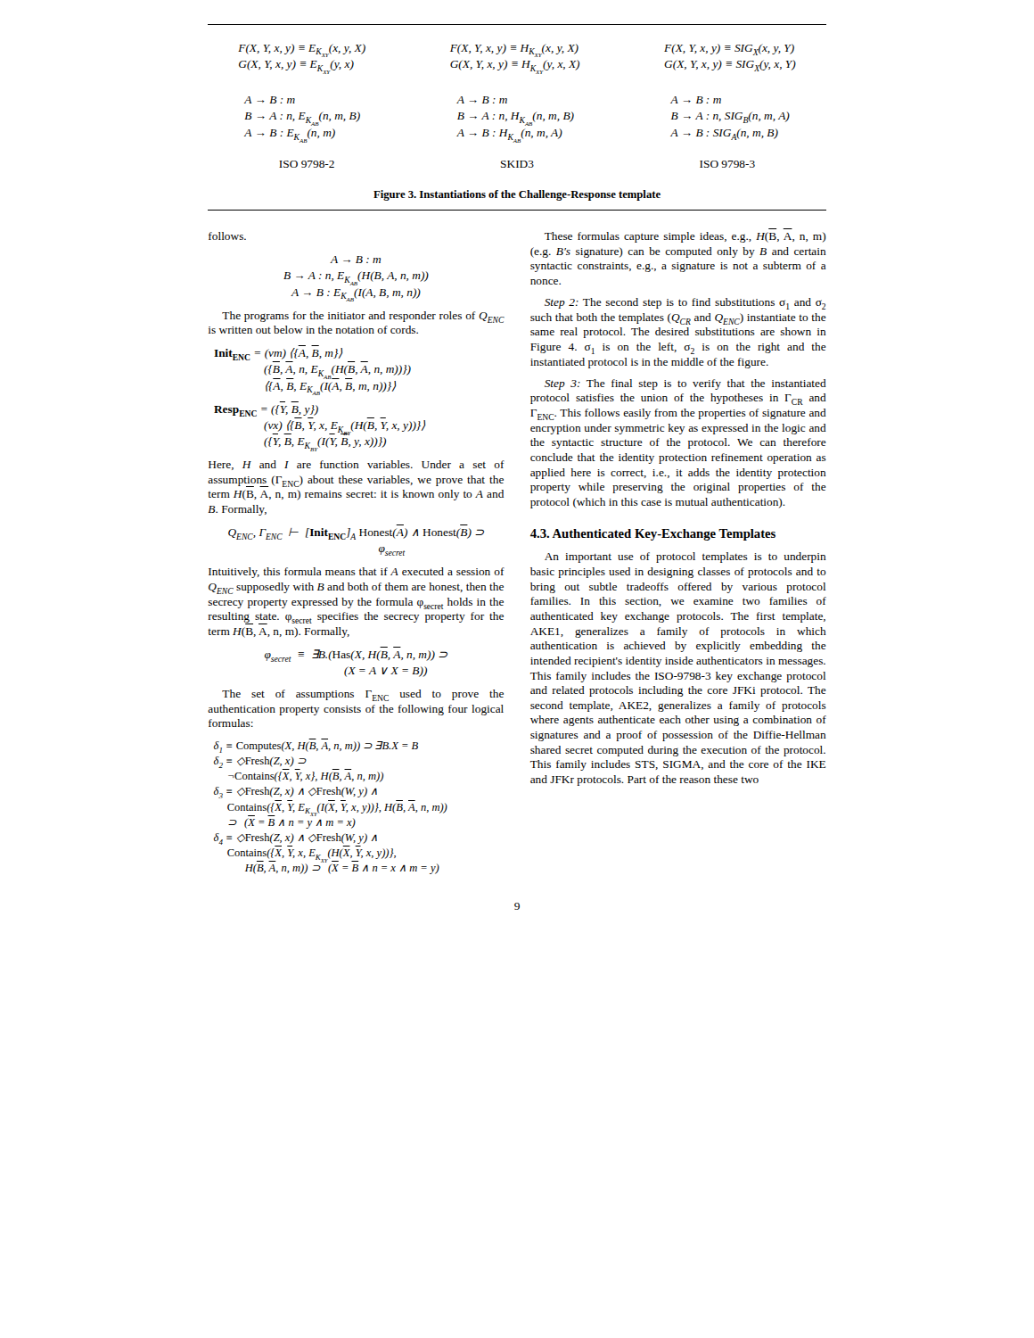F(X, Y, x, y) ≡ EKXY(x, y, X)
G(X, Y, x, y) ≡ EKXY(y, x)
F(X, Y, x, y) ≡ HKXY(x, y, X)
G(X, Y, x, y) ≡ HKXY(y, x, X)
F(X, Y, x, y) ≡ SIGX(x, y, Y)
G(X, Y, x, y) ≡ SIGX(y, x, Y)
A → B : m
B → A : n, EKAB(n, m, B)
A → B : EKAB(n, m)
A → B : m
B → A : n, HKAB(n, m, B)
A → B : HKAB(n, m, A)
A → B : m
B → A : n, SIGB(n, m, A)
A → B : SIGA(n, m, B)
ISO 9798-2
SKID3
ISO 9798-3
Figure 3. Instantiations of the Challenge-Response template
follows.
A → B : m
B → A : n, EKAB(H(B, A, n, m))
A → B : EKAB(I(A, B, m, n))
The programs for the initiator and responder roles of QENC is written out below in the notation of cords.
InitENC = (νm) ⟨{A, B, m}⟩
({B, A, n, EKAB(H(B, A, n, m))})
⟨{A, B, EKAB(I(A, B, m, n))}⟩
RespENC = ({Y, B, y})
(νx) ⟨{B, Y, x, EKBY(H(B, Y, x, y))}⟩
({Y, B, EKBY(I(Y, B, y, x))})
Here, H and I are function variables. Under a set of assumptions (ΓENC) about these variables, we prove that the term H(B, A, n, m) remains secret: it is known only to A and B. Formally,
QENC, ΓENC ⊢ [InitENC]A Honest(A) ∧ Honest(B) ⊃
φsecret
Intuitively, this formula means that if A executed a session of QENC supposedly with B and both of them are honest, then the secrecy property expressed by the formula φsecret holds in the resulting state. φsecret specifies the secrecy property for the term H(B, A, n, m). Formally,
φsecret ≡ ∃B.(Has(X, H(B, A, n, m)) ⊃
(X = A ∨ X = B))
The set of assumptions ΓENC used to prove the authentication property consists of the following four logical formulas:
δ1 ≡ Computes(X, H(B, A, n, m)) ⊃ ∃B.X = B
δ2 ≡ ◇Fresh(Z, x) ⊃
¬Contains({X, Y, x}, H(B, A, n, m))
δ3 ≡ ◇Fresh(Z, x) ∧ ◇Fresh(W, y) ∧
Contains({X, Y, EKXY(I(X, Y, x, y))}, H(B, A, n, m))
⊃ (X = B ∧ n = y ∧ m = x)
δ4 ≡ ◇Fresh(Z, x) ∧ ◇Fresh(W, y) ∧
Contains({X, Y, x, EKXY(H(X, Y, x, y))},
H(B, A, n, m)) ⊃ (X = B ∧ n = x ∧ m = y)
These formulas capture simple ideas, e.g., H(B, A, n, m) (e.g. B′s signature) can be computed only by B and certain syntactic constraints, e.g., a signature is not a subterm of a nonce.
Step 2: The second step is to find substitutions σ1 and σ2 such that both the templates (QCR and QENC) instantiate to the same real protocol. The desired substitutions are shown in Figure 4. σ1 is on the left, σ2 is on the right and the instantiated protocol is in the middle of the figure.
Step 3: The final step is to verify that the instantiated protocol satisfies the union of the hypotheses in ΓCR and ΓENC. This follows easily from the properties of signature and encryption under symmetric key as expressed in the logic and the syntactic structure of the protocol. We can therefore conclude that the identity protection refinement operation as applied here is correct, i.e., it adds the identity protection property while preserving the original properties of the protocol (which in this case is mutual authentication).
4.3. Authenticated Key-Exchange Templates
An important use of protocol templates is to underpin basic principles used in designing classes of protocols and to bring out subtle tradeoffs offered by various protocol families. In this section, we examine two families of authenticated key exchange protocols. The first template, AKE1, generalizes a family of protocols in which authentication is achieved by explicitly embedding the intended recipient's identity inside authenticators in messages. This family includes the ISO-9798-3 key exchange protocol and related protocols including the core JFKi protocol. The second template, AKE2, generalizes a family of protocols where agents authenticate each other using a combination of signatures and a proof of possession of the Diffie-Hellman shared secret computed during the execution of the protocol. This family includes STS, SIGMA, and the core of the IKE and JFKr protocols. Part of the reason these two
9